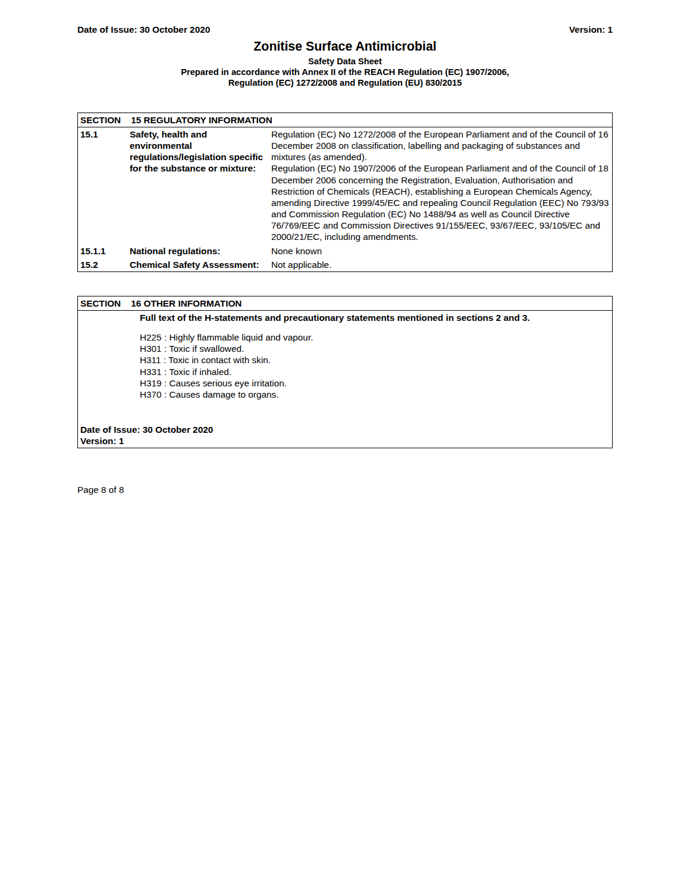Date of Issue: 30 October 2020 Version: 1
Zonitise Surface Antimicrobial
Safety Data Sheet
Prepared in accordance with Annex II of the REACH Regulation (EC) 1907/2006,
Regulation (EC) 1272/2008 and Regulation (EU) 830/2015
| SECTION 15 REGULATORY INFORMATION |
| 15.1 | Safety, health and environmental regulations/legislation specific for the substance or mixture: | Regulation (EC) No 1272/2008 of the European Parliament and of the Council of 16 December 2008 on classification, labelling and packaging of substances and mixtures (as amended). Regulation (EC) No 1907/2006 of the European Parliament and of the Council of 18 December 2006 concerning the Registration, Evaluation, Authorisation and Restriction of Chemicals (REACH), establishing a European Chemicals Agency, amending Directive 1999/45/EC and repealing Council Regulation (EEC) No 793/93 and Commission Regulation (EC) No 1488/94 as well as Council Directive 76/769/EEC and Commission Directives 91/155/EEC, 93/67/EEC, 93/105/EC and 2000/21/EC, including amendments. |
| 15.1.1 | National regulations: | None known |
| 15.2 | Chemical Safety Assessment: | Not applicable. |
| SECTION 16 OTHER INFORMATION |
| Full text of the H-statements and precautionary statements mentioned in sections 2 and 3. H225 : Highly flammable liquid and vapour. H301 : Toxic if swallowed. H311 : Toxic in contact with skin. H331 : Toxic if inhaled. H319 : Causes serious eye irritation. H370 : Causes damage to organs. Date of Issue: 30 October 2020 Version: 1 |
Page 8 of 8